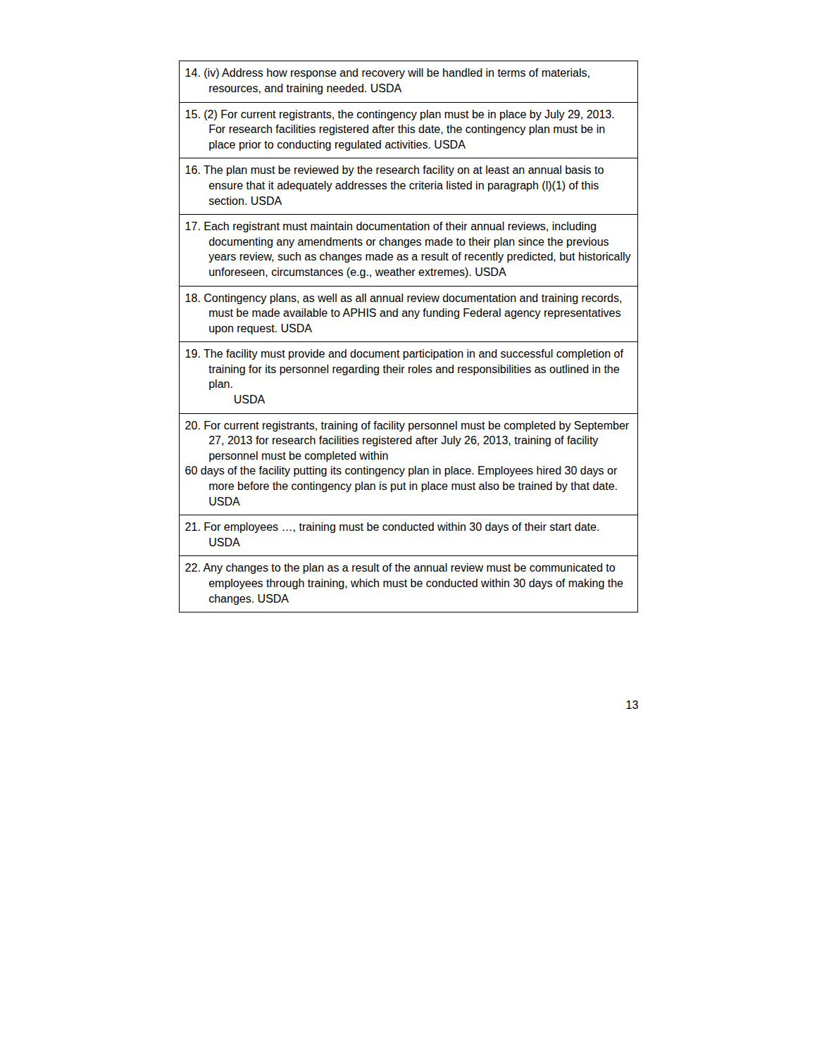| 14. (iv) Address how response and recovery will be handled in terms of materials, resources, and training needed. USDA |
| 15. (2) For current registrants, the contingency plan must be in place by July 29, 2013. For research facilities registered after this date, the contingency plan must be in place prior to conducting regulated activities. USDA |
| 16. The plan must be reviewed by the research facility on at least an annual basis to ensure that it adequately addresses the criteria listed in paragraph (l)(1) of this section. USDA |
| 17. Each registrant must maintain documentation of their annual reviews, including documenting any amendments or changes made to their plan since the previous years review, such as changes made as a result of recently predicted, but historically unforeseen, circumstances (e.g., weather extremes). USDA |
| 18. Contingency plans, as well as all annual review documentation and training records, must be made available to APHIS and any funding Federal agency representatives upon request. USDA |
| 19. The facility must provide and document participation in and successful completion of training for its personnel regarding their roles and responsibilities as outlined in the plan. USDA |
| 20. For current registrants, training of facility personnel must be completed by September 27, 2013 for research facilities registered after July 26, 2013, training of facility personnel must be completed within 60 days of the facility putting its contingency plan in place. Employees hired 30 days or more before the contingency plan is put in place must also be trained by that date. USDA |
| 21. For employees …, training must be conducted within 30 days of their start date. USDA |
| 22. Any changes to the plan as a result of the annual review must be communicated to employees through training, which must be conducted within 30 days of making the changes. USDA |
13